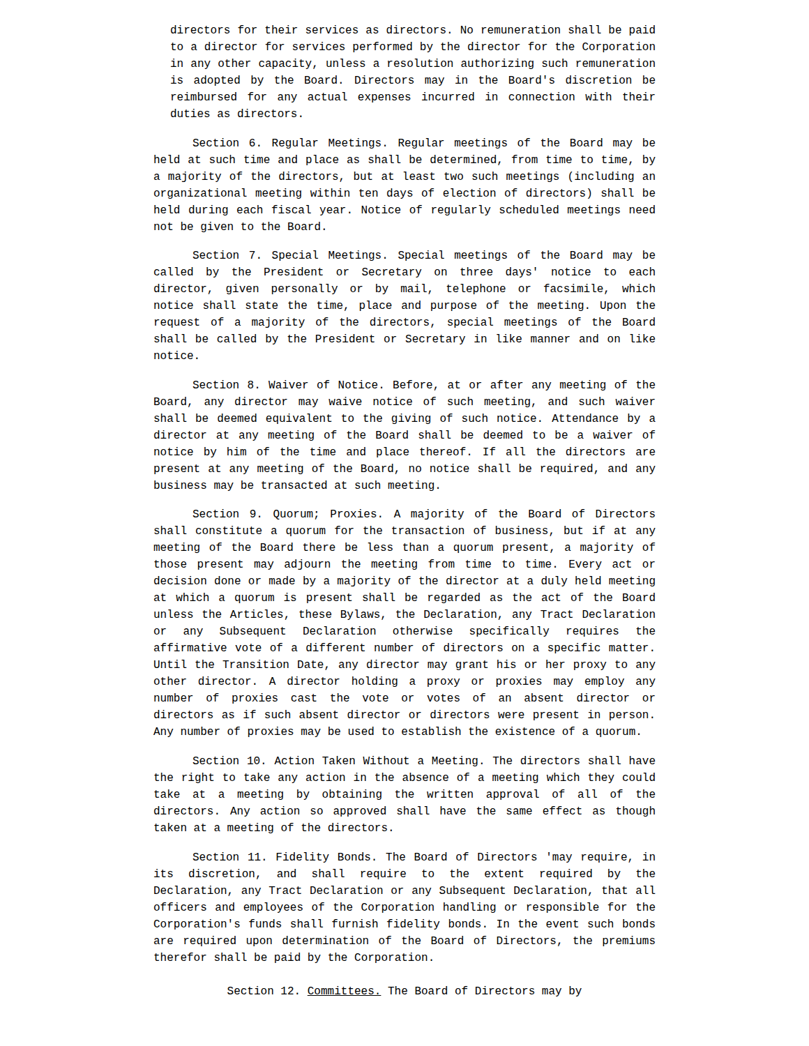directors for their services as directors. No remuneration shall be paid to a director for services performed by the director for the Corporation in any other capacity, unless a resolution authorizing such remuneration is adopted by the Board. Directors may in the Board's discretion be reimbursed for any actual expenses incurred in connection with their duties as directors.
Section 6. Regular Meetings. Regular meetings of the Board may be held at such time and place as shall be determined, from time to time, by a majority of the directors, but at least two such meetings (including an organizational meeting within ten days of election of directors) shall be held during each fiscal year. Notice of regularly scheduled meetings need not be given to the Board.
Section 7. Special Meetings. Special meetings of the Board may be called by the President or Secretary on three days' notice to each director, given personally or by mail, telephone or facsimile, which notice shall state the time, place and purpose of the meeting. Upon the request of a majority of the directors, special meetings of the Board shall be called by the President or Secretary in like manner and on like notice.
Section 8. Waiver of Notice. Before, at or after any meeting of the Board, any director may waive notice of such meeting, and such waiver shall be deemed equivalent to the giving of such notice. Attendance by a director at any meeting of the Board shall be deemed to be a waiver of notice by him of the time and place thereof. If all the directors are present at any meeting of the Board, no notice shall be required, and any business may be transacted at such meeting.
Section 9. Quorum; Proxies. A majority of the Board of Directors shall constitute a quorum for the transaction of business, but if at any meeting of the Board there be less than a quorum present, a majority of those present may adjourn the meeting from time to time. Every act or decision done or made by a majority of the director at a duly held meeting at which a quorum is present shall be regarded as the act of the Board unless the Articles, these Bylaws, the Declaration, any Tract Declaration or any Subsequent Declaration otherwise specifically requires the affirmative vote of a different number of directors on a specific matter. Until the Transition Date, any director may grant his or her proxy to any other director. A director holding a proxy or proxies may employ any number of proxies cast the vote or votes of an absent director or directors as if such absent director or directors were present in person. Any number of proxies may be used to establish the existence of a quorum.
Section 10. Action Taken Without a Meeting. The directors shall have the right to take any action in the absence of a meeting which they could take at a meeting by obtaining the written approval of all of the directors. Any action so approved shall have the same effect as though taken at a meeting of the directors.
Section 11. Fidelity Bonds. The Board of Directors 'may require, in its discretion, and shall require to the extent required by the Declaration, any Tract Declaration or any Subsequent Declaration, that all officers and employees of the Corporation handling or responsible for the Corporation's funds shall furnish fidelity bonds. In the event such bonds are required upon determination of the Board of Directors, the premiums therefor shall be paid by the Corporation.
Section 12. Committees. The Board of Directors may by